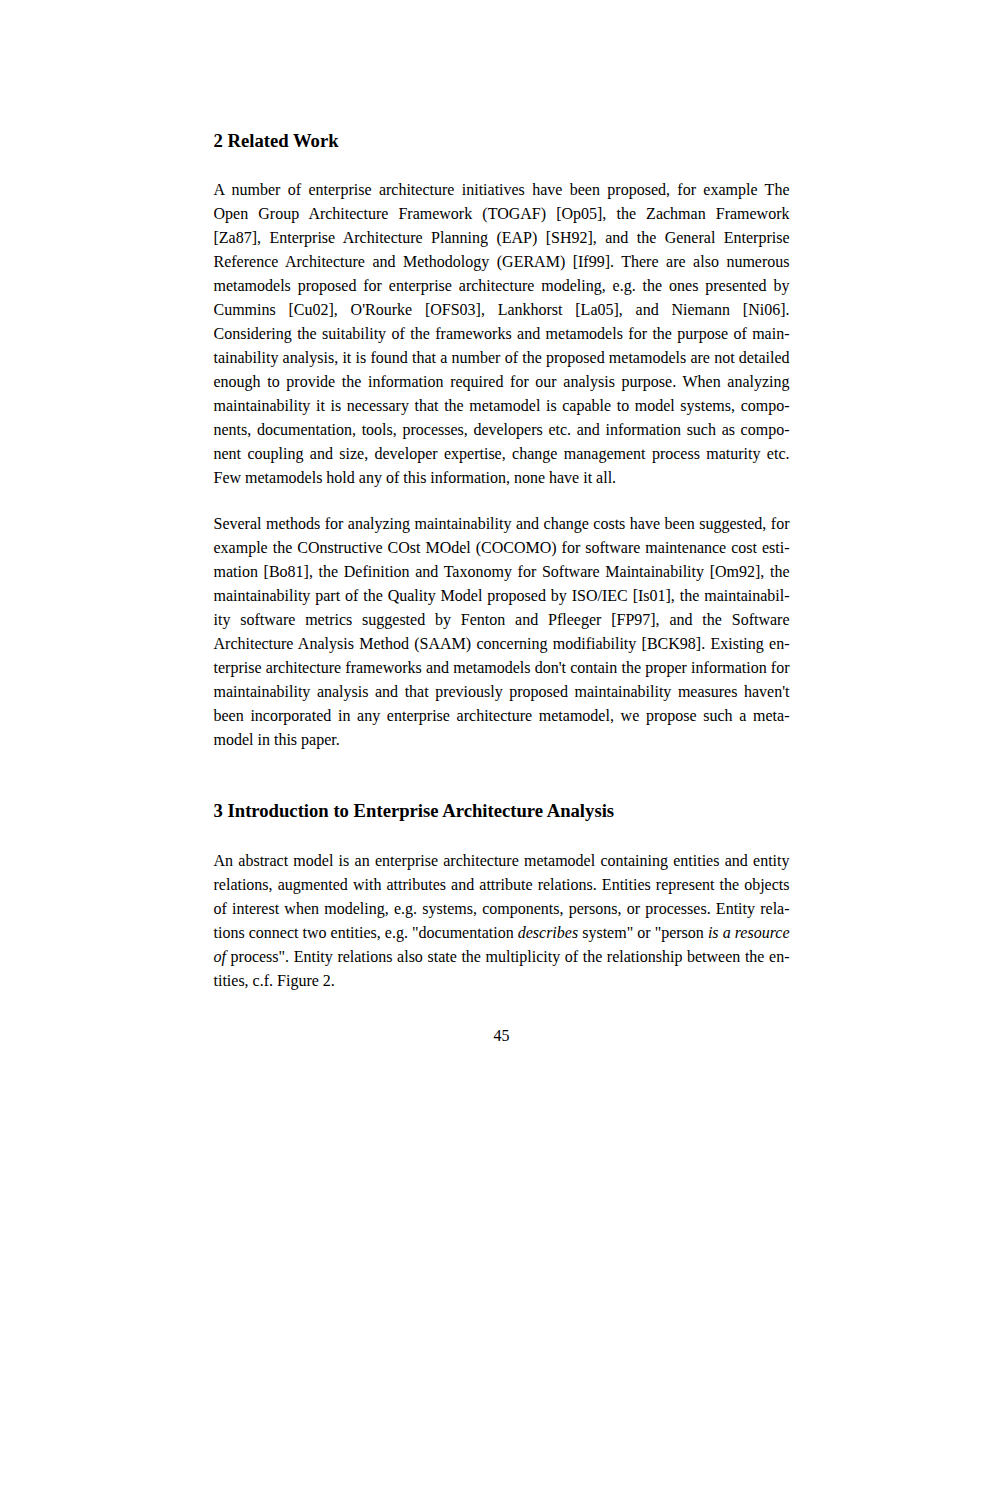2 Related Work
A number of enterprise architecture initiatives have been proposed, for example The Open Group Architecture Framework (TOGAF) [Op05], the Zachman Framework [Za87], Enterprise Architecture Planning (EAP) [SH92], and the General Enterprise Reference Architecture and Methodology (GERAM) [If99]. There are also numerous metamodels proposed for enterprise architecture modeling, e.g. the ones presented by Cummins [Cu02], O'Rourke [OFS03], Lankhorst [La05], and Niemann [Ni06]. Considering the suitability of the frameworks and metamodels for the purpose of maintainability analysis, it is found that a number of the proposed metamodels are not detailed enough to provide the information required for our analysis purpose. When analyzing maintainability it is necessary that the metamodel is capable to model systems, components, documentation, tools, processes, developers etc. and information such as component coupling and size, developer expertise, change management process maturity etc. Few metamodels hold any of this information, none have it all.
Several methods for analyzing maintainability and change costs have been suggested, for example the COnstructive COst MOdel (COCOMO) for software maintenance cost estimation [Bo81], the Definition and Taxonomy for Software Maintainability [Om92], the maintainability part of the Quality Model proposed by ISO/IEC [Is01], the maintainability software metrics suggested by Fenton and Pfleeger [FP97], and the Software Architecture Analysis Method (SAAM) concerning modifiability [BCK98]. Existing enterprise architecture frameworks and metamodels don't contain the proper information for maintainability analysis and that previously proposed maintainability measures haven't been incorporated in any enterprise architecture metamodel, we propose such a metamodel in this paper.
3 Introduction to Enterprise Architecture Analysis
An abstract model is an enterprise architecture metamodel containing entities and entity relations, augmented with attributes and attribute relations. Entities represent the objects of interest when modeling, e.g. systems, components, persons, or processes. Entity relations connect two entities, e.g. "documentation describes system" or "person is a resource of process". Entity relations also state the multiplicity of the relationship between the entities, c.f. Figure 2.
45